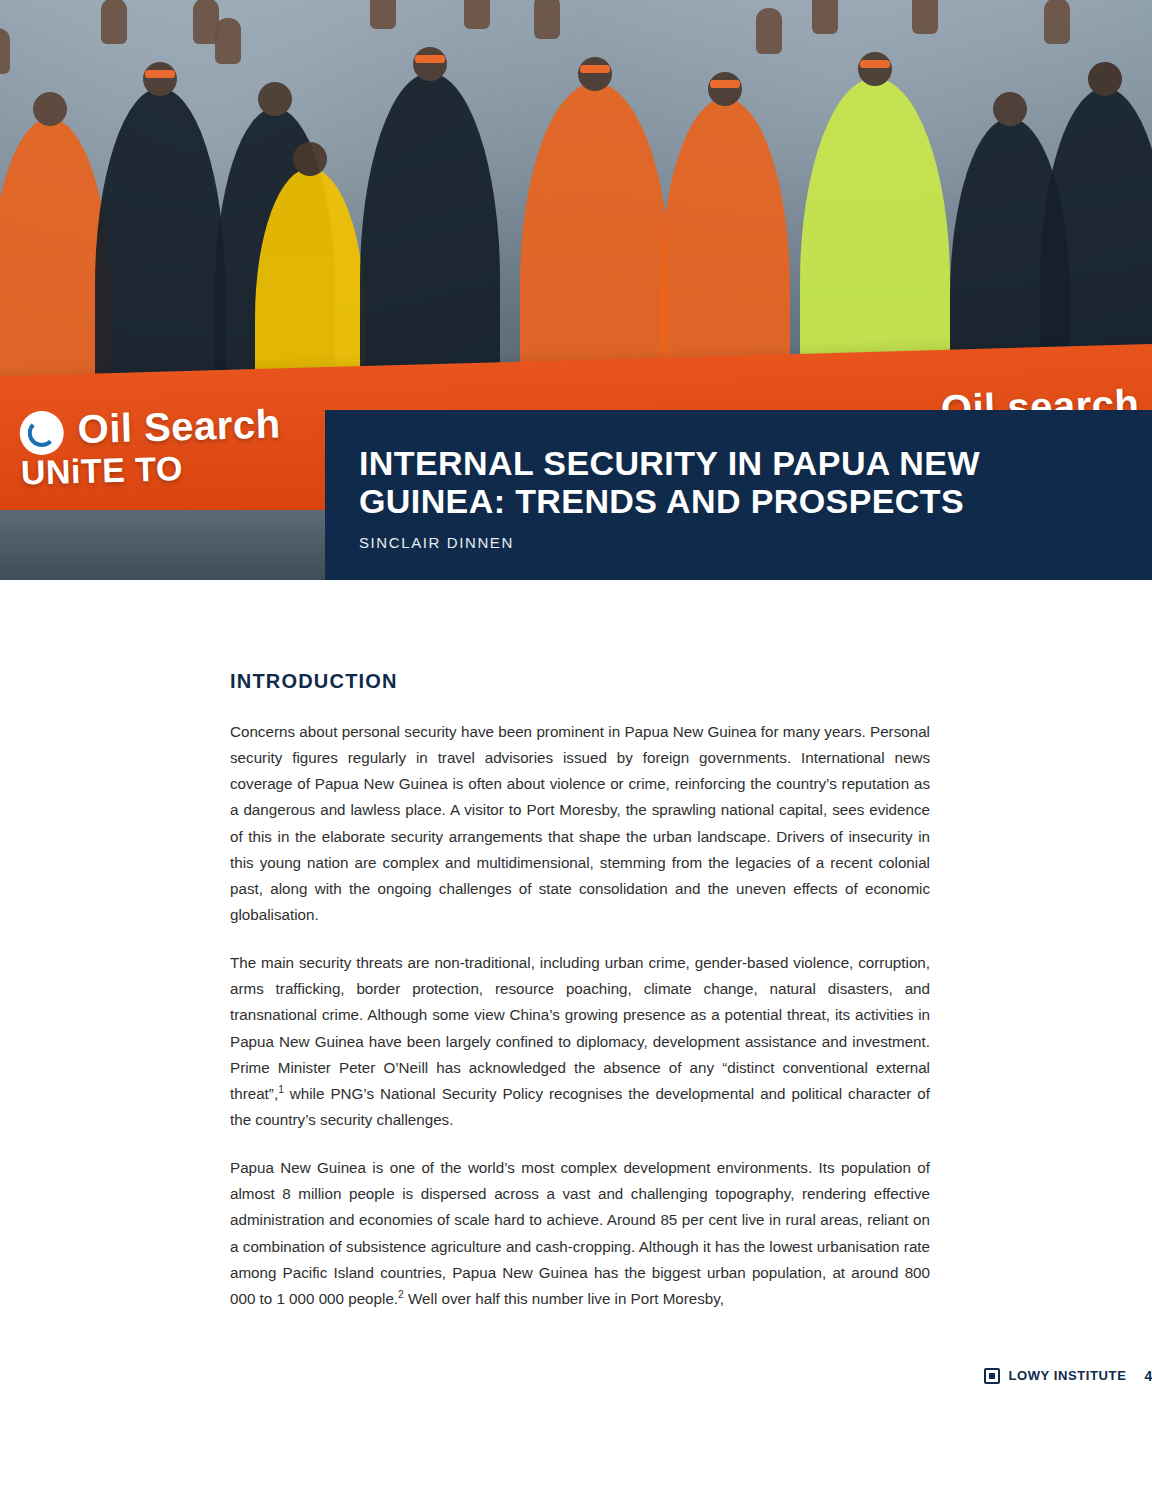Oil SearchUNiTE TO
Oil searchFoundation
Internal security in Papua New
Guinea: trends and prospects
Sinclair Dinnen
Introduction
Concerns about personal security have been prominent in Papua New Guinea for many years. Personal security figures regularly in travel advisories issued by foreign governments. International news coverage of Papua New Guinea is often about violence or crime, reinforcing the country’s reputation as a dangerous and lawless place. A visitor to Port Moresby, the sprawling national capital, sees evidence of this in the elaborate security arrangements that shape the urban landscape. Drivers of insecurity in this young nation are complex and multidimensional, stemming from the legacies of a recent colonial past, along with the ongoing challenges of state consolidation and the uneven effects of economic globalisation.
The main security threats are non-traditional, including urban crime, gender-based violence, corruption, arms trafficking, border protection, resource poaching, climate change, natural disasters, and transnational crime. Although some view China’s growing presence as a potential threat, its activities in Papua New Guinea have been largely confined to diplomacy, development assistance and investment. Prime Minister Peter O’Neill has acknowledged the absence of any “distinct conventional external threat”,1 while PNG’s National Security Policy recognises the developmental and political character of the country’s security challenges.
Papua New Guinea is one of the world’s most complex development environments. Its population of almost 8 million people is dispersed across a vast and challenging topography, rendering effective administration and economies of scale hard to achieve. Around 85 per cent live in rural areas, reliant on a combination of subsistence agriculture and cash-cropping. Although it has the lowest urbanisation rate among Pacific Island countries, Papua New Guinea has the biggest urban population, at around 800 000 to 1 000 000 people.2 Well over half this number live in Port Moresby,
LOWY INSTITUTE
43